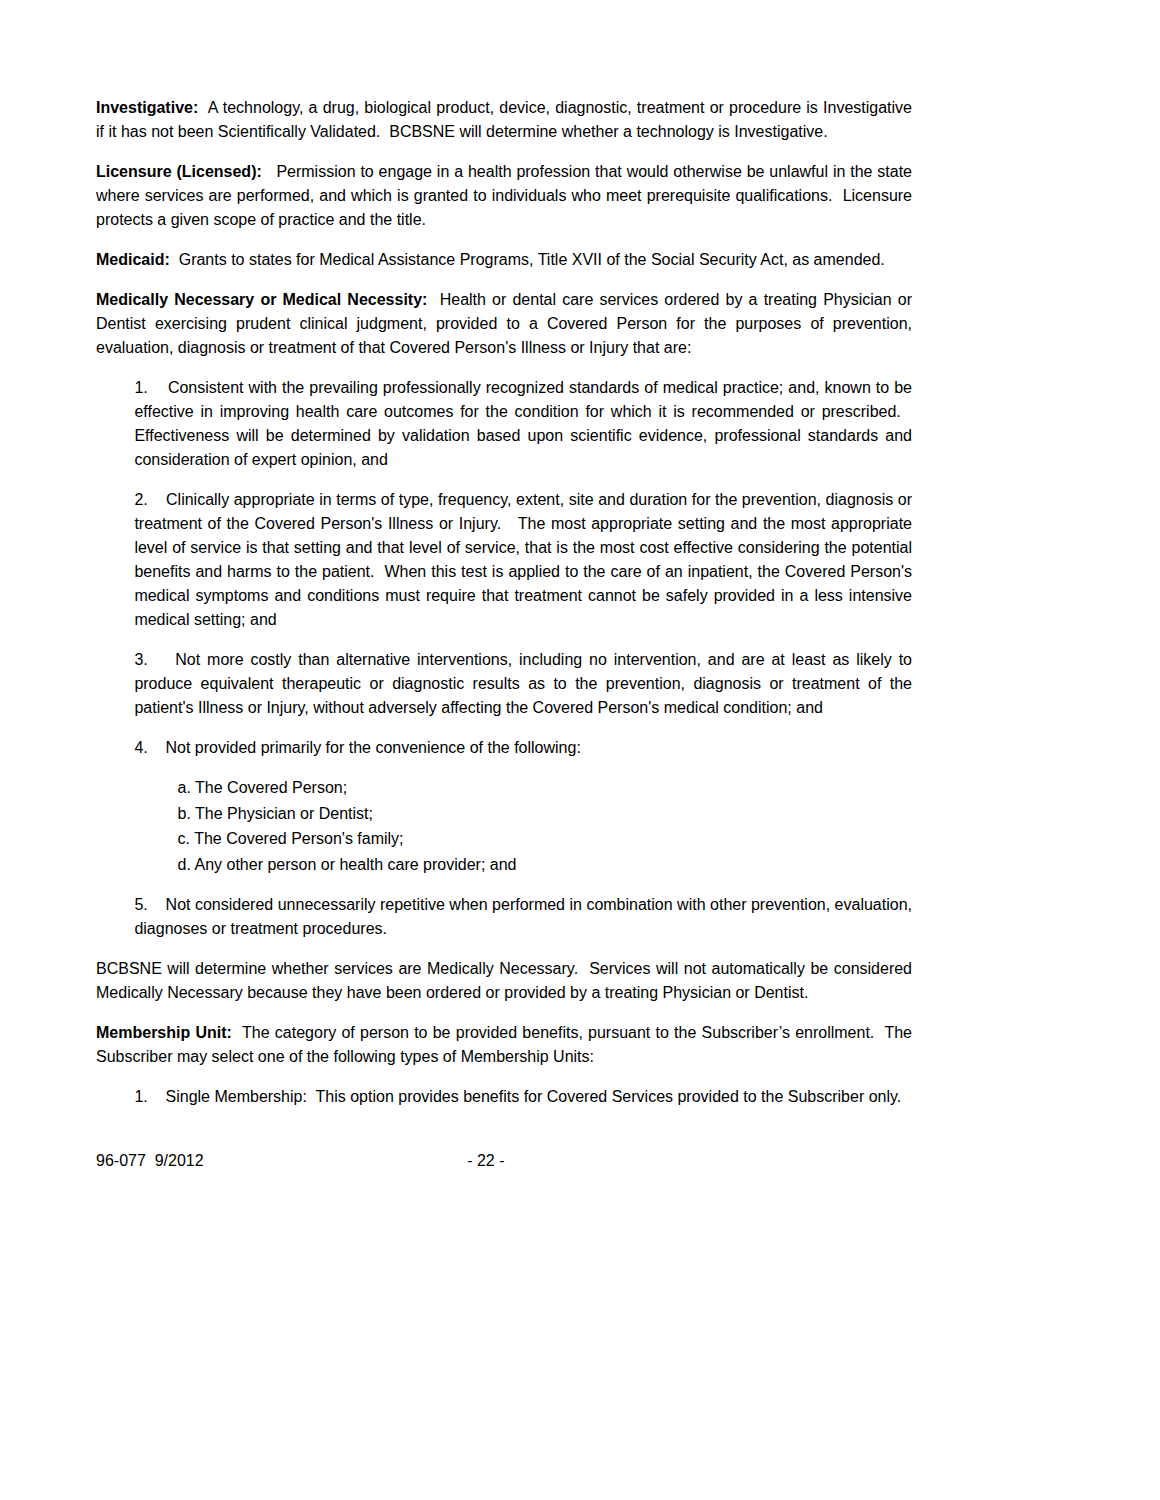Investigative: A technology, a drug, biological product, device, diagnostic, treatment or procedure is Investigative if it has not been Scientifically Validated. BCBSNE will determine whether a technology is Investigative.
Licensure (Licensed): Permission to engage in a health profession that would otherwise be unlawful in the state where services are performed, and which is granted to individuals who meet prerequisite qualifications. Licensure protects a given scope of practice and the title.
Medicaid: Grants to states for Medical Assistance Programs, Title XVII of the Social Security Act, as amended.
Medically Necessary or Medical Necessity: Health or dental care services ordered by a treating Physician or Dentist exercising prudent clinical judgment, provided to a Covered Person for the purposes of prevention, evaluation, diagnosis or treatment of that Covered Person's Illness or Injury that are:
1. Consistent with the prevailing professionally recognized standards of medical practice; and, known to be effective in improving health care outcomes for the condition for which it is recommended or prescribed. Effectiveness will be determined by validation based upon scientific evidence, professional standards and consideration of expert opinion, and
2. Clinically appropriate in terms of type, frequency, extent, site and duration for the prevention, diagnosis or treatment of the Covered Person's Illness or Injury. The most appropriate setting and the most appropriate level of service is that setting and that level of service, that is the most cost effective considering the potential benefits and harms to the patient. When this test is applied to the care of an inpatient, the Covered Person's medical symptoms and conditions must require that treatment cannot be safely provided in a less intensive medical setting; and
3. Not more costly than alternative interventions, including no intervention, and are at least as likely to produce equivalent therapeutic or diagnostic results as to the prevention, diagnosis or treatment of the patient's Illness or Injury, without adversely affecting the Covered Person's medical condition; and
4. Not provided primarily for the convenience of the following:
a. The Covered Person;
b. The Physician or Dentist;
c. The Covered Person's family;
d. Any other person or health care provider; and
5. Not considered unnecessarily repetitive when performed in combination with other prevention, evaluation, diagnoses or treatment procedures.
BCBSNE will determine whether services are Medically Necessary. Services will not automatically be considered Medically Necessary because they have been ordered or provided by a treating Physician or Dentist.
Membership Unit: The category of person to be provided benefits, pursuant to the Subscriber’s enrollment. The Subscriber may select one of the following types of Membership Units:
1. Single Membership: This option provides benefits for Covered Services provided to the Subscriber only.
96-077 9/2012 - 22 -